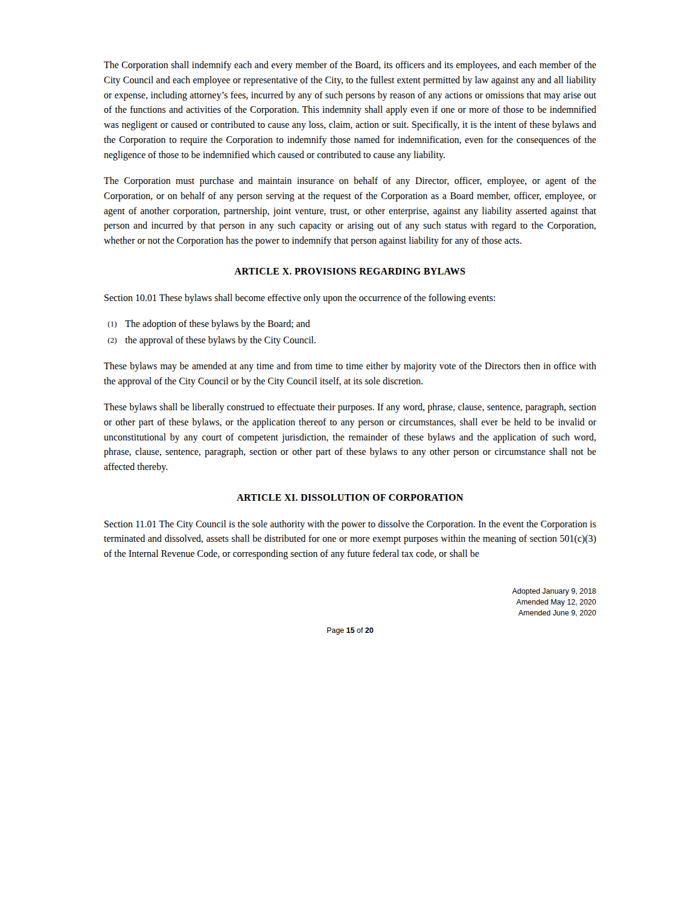The Corporation shall indemnify each and every member of the Board, its officers and its employees, and each member of the City Council and each employee or representative of the City, to the fullest extent permitted by law against any and all liability or expense, including attorney’s fees, incurred by any of such persons by reason of any actions or omissions that may arise out of the functions and activities of the Corporation. This indemnity shall apply even if one or more of those to be indemnified was negligent or caused or contributed to cause any loss, claim, action or suit. Specifically, it is the intent of these bylaws and the Corporation to require the Corporation to indemnify those named for indemnification, even for the consequences of the negligence of those to be indemnified which caused or contributed to cause any liability.
The Corporation must purchase and maintain insurance on behalf of any Director, officer, employee, or agent of the Corporation, or on behalf of any person serving at the request of the Corporation as a Board member, officer, employee, or agent of another corporation, partnership, joint venture, trust, or other enterprise, against any liability asserted against that person and incurred by that person in any such capacity or arising out of any such status with regard to the Corporation, whether or not the Corporation has the power to indemnify that person against liability for any of those acts.
ARTICLE X. PROVISIONS REGARDING BYLAWS
Section 10.01 These bylaws shall become effective only upon the occurrence of the following events:
The adoption of these bylaws by the Board; and
the approval of these bylaws by the City Council.
These bylaws may be amended at any time and from time to time either by majority vote of the Directors then in office with the approval of the City Council or by the City Council itself, at its sole discretion.
These bylaws shall be liberally construed to effectuate their purposes. If any word, phrase, clause, sentence, paragraph, section or other part of these bylaws, or the application thereof to any person or circumstances, shall ever be held to be invalid or unconstitutional by any court of competent jurisdiction, the remainder of these bylaws and the application of such word, phrase, clause, sentence, paragraph, section or other part of these bylaws to any other person or circumstance shall not be affected thereby.
ARTICLE XI. DISSOLUTION OF CORPORATION
Section 11.01 The City Council is the sole authority with the power to dissolve the Corporation. In the event the Corporation is terminated and dissolved, assets shall be distributed for one or more exempt purposes within the meaning of section 501(c)(3) of the Internal Revenue Code, or corresponding section of any future federal tax code, or shall be
Adopted January 9, 2018
Amended May 12, 2020
Amended June 9, 2020
Page 15 of 20